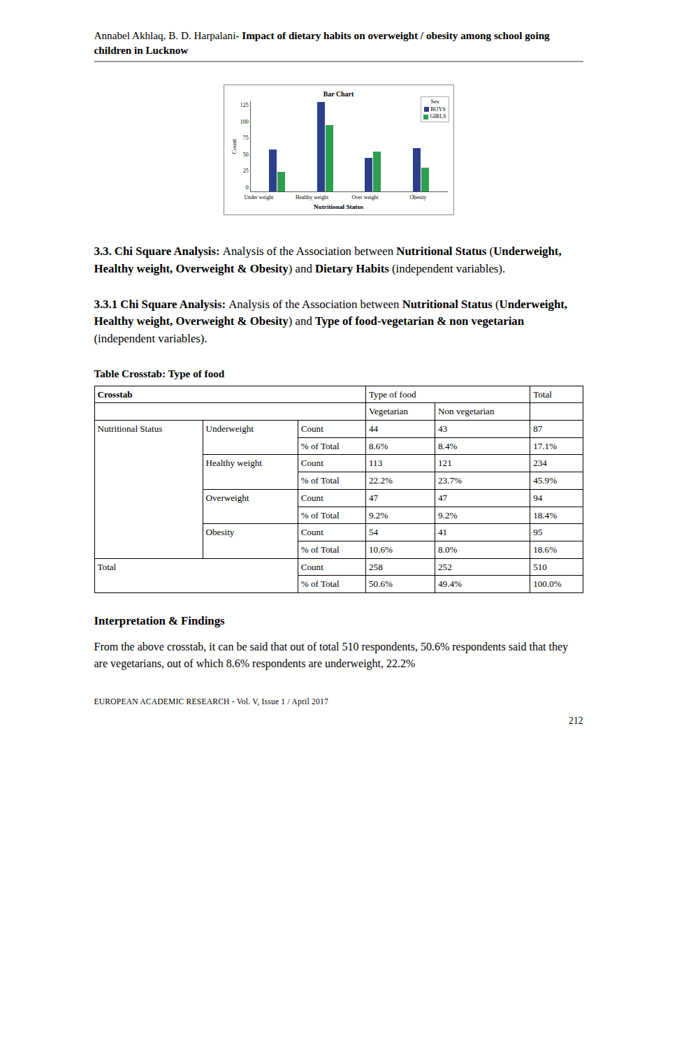Annabel Akhlaq, B. D. Harpalani- Impact of dietary habits on overweight / obesity among school going children in Lucknow
Bar Chart
Sex
BOYS
GIRLS
Count
125 100 75 50 25 0
Under weight Healthy weight Over weight Obesity
Nutritional Status
3.3. Chi Square Analysis: Analysis of the Association between Nutritional Status (Underweight, Healthy weight, Overweight & Obesity) and Dietary Habits (independent variables).
3.3.1 Chi Square Analysis: Analysis of the Association between Nutritional Status (Underweight, Healthy weight, Overweight & Obesity) and Type of food-vegetarian & non vegetarian (independent variables).
Table Crosstab: Type of food
| Crosstab | Type of food | Total |
| | Vegetarian | Non vegetarian | |
| Nutritional Status | Underweight | Count | 44 | 43 | 87 |
| % of Total | 8.6% | 8.4% | 17.1% |
| Healthy weight | Count | 113 | 121 | 234 |
| % of Total | 22.2% | 23.7% | 45.9% |
| Overweight | Count | 47 | 47 | 94 |
| % of Total | 9.2% | 9.2% | 18.4% |
| Obesity | Count | 54 | 41 | 95 |
| % of Total | 10.6% | 8.0% | 18.6% |
| Total | Count | 258 | 252 | 510 |
| % of Total | 50.6% | 49.4% | 100.0% |
Interpretation & Findings
From the above crosstab, it can be said that out of total 510 respondents, 50.6% respondents said that they are vegetarians, out of which 8.6% respondents are underweight, 22.2%
EUROPEAN ACADEMIC RESEARCH - Vol. V, Issue 1 / April 2017
212